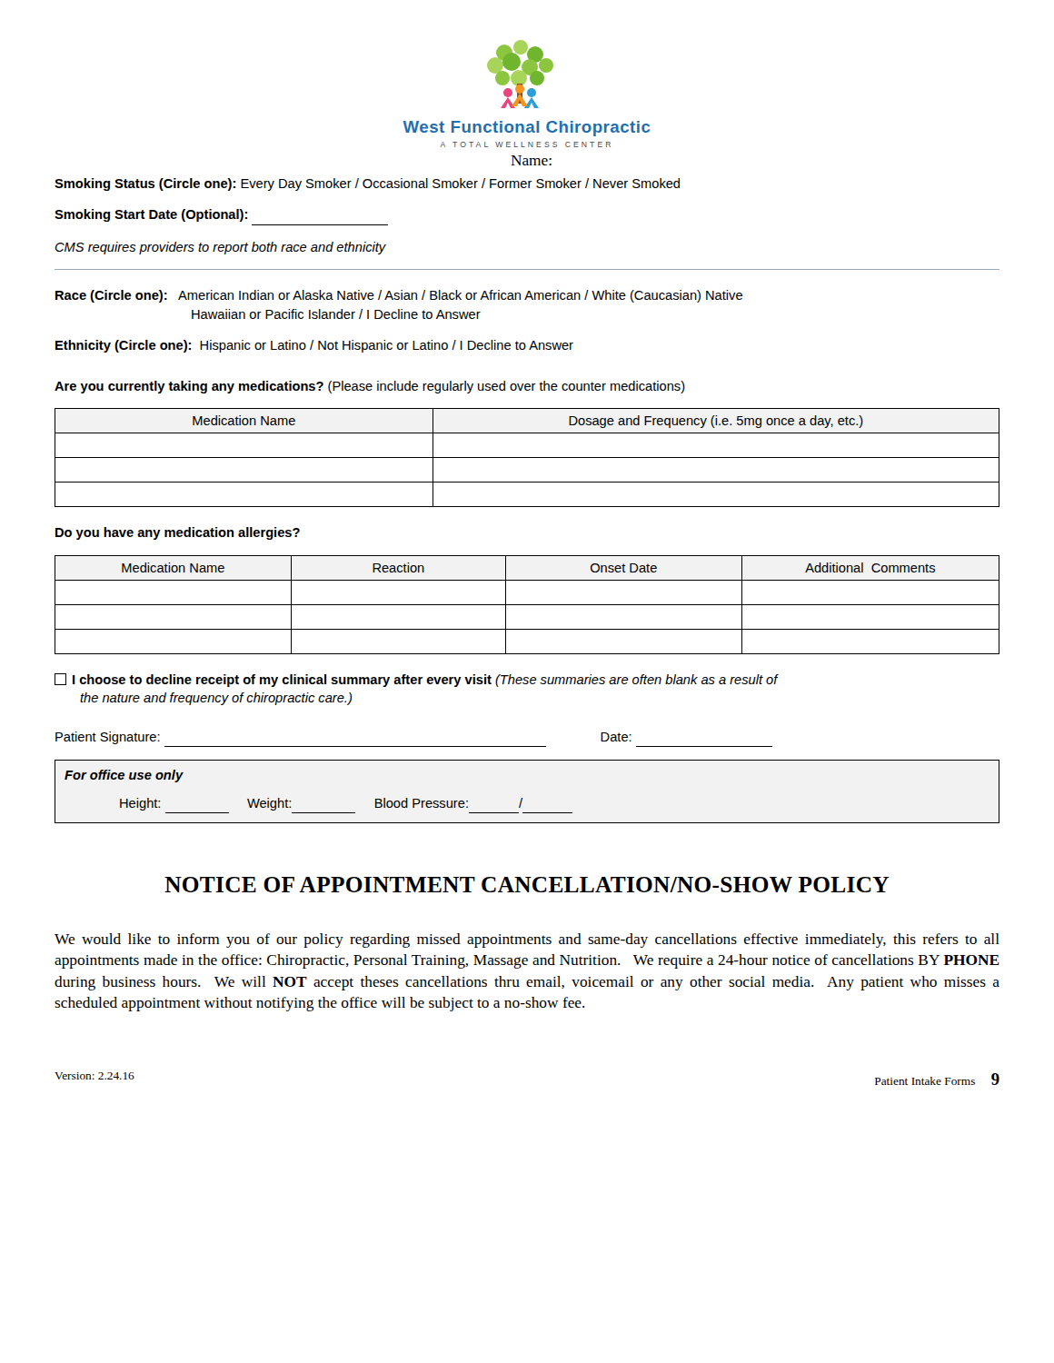West Functional Chiropractic
A TOTAL WELLNESS CENTER
Name:
Smoking Status (Circle one): Every Day Smoker / Occasional Smoker / Former Smoker / Never Smoked
Smoking Start Date (Optional):
CMS requires providers to report both race and ethnicity
Race (Circle one): American Indian or Alaska Native / Asian / Black or African American / White (Caucasian) Native
Hawaiian or Pacific Islander / I Decline to Answer
Ethnicity (Circle one): Hispanic or Latino / Not Hispanic or Latino / I Decline to Answer
Are you currently taking any medications? (Please include regularly used over the counter medications)
| Medication Name | Dosage and Frequency (i.e. 5mg once a day, etc.) |
| --- | --- |
Do you have any medication allergies?
| Medication Name | Reaction | Onset Date | Additional Comments |
| --- | --- | --- | --- |
I choose to decline receipt of my clinical summary after every visit (These summaries are often blank as a result of
the nature and frequency of chiropractic care.)
Patient Signature: Date:
For office use only
Height: Weight: Blood Pressure: /
NOTICE OF APPOINTMENT CANCELLATION/NO-SHOW POLICY
We would like to inform you of our policy regarding missed appointments and same-day cancellations effective immediately, this refers to all appointments made in the office: Chiropractic, Personal Training, Massage and Nutrition. We require a 24-hour notice of cancellations BY PHONE during business hours. We will NOT accept theses cancellations thru email, voicemail or any other social media. Any patient who misses a scheduled appointment without notifying the office will be subject to a no-show fee.
Version: 2.24.16 Patient Intake Forms 9